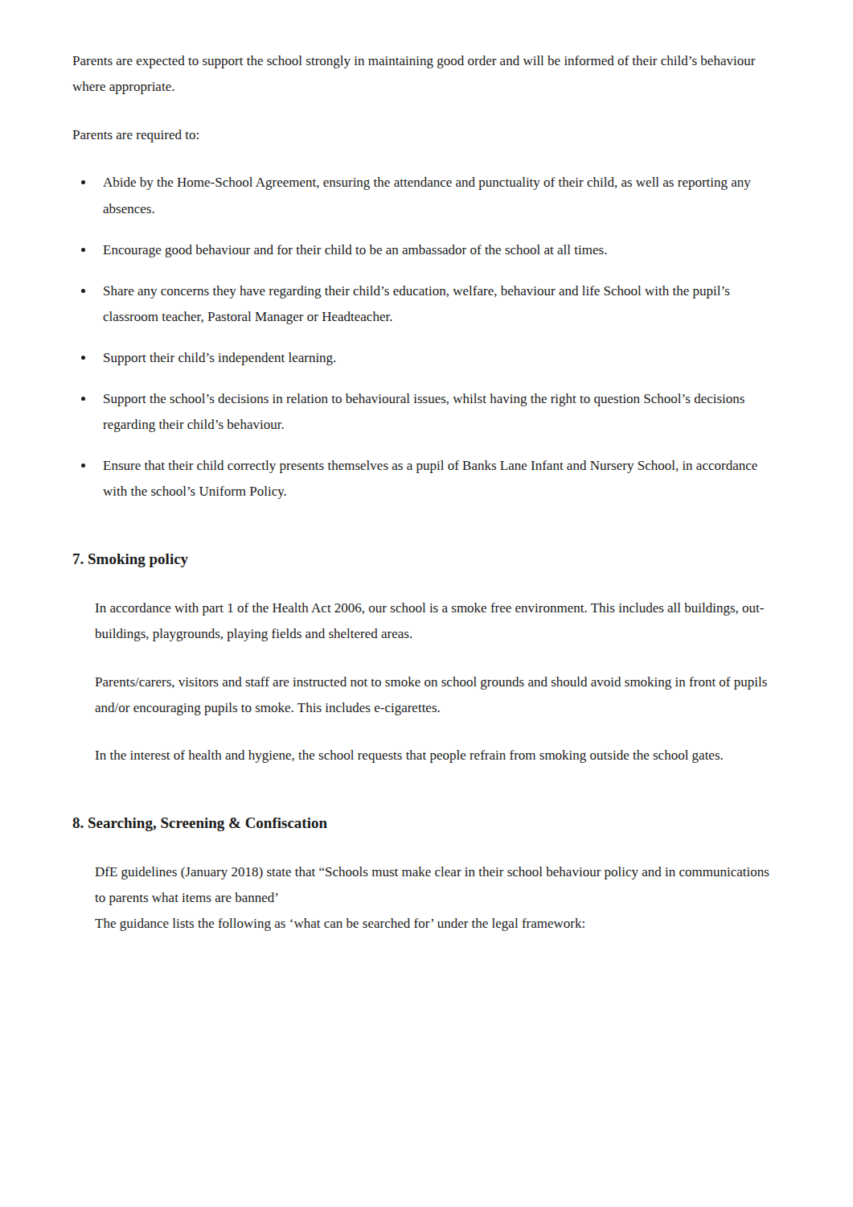Parents are expected to support the school strongly in maintaining good order and will be informed of their child’s behaviour where appropriate.
Parents are required to:
Abide by the Home-School Agreement, ensuring the attendance and punctuality of their child, as well as reporting any absences.
Encourage good behaviour and for their child to be an ambassador of the school at all times.
Share any concerns they have regarding their child’s education, welfare, behaviour and life School with the pupil’s classroom teacher, Pastoral Manager or Headteacher.
Support their child’s independent learning.
Support the school’s decisions in relation to behavioural issues, whilst having the right to question School’s decisions regarding their child’s behaviour.
Ensure that their child correctly presents themselves as a pupil of Banks Lane Infant and Nursery School, in accordance with the school’s Uniform Policy.
7. Smoking policy
In accordance with part 1 of the Health Act 2006, our school is a smoke free environment. This includes all buildings, out-buildings, playgrounds, playing fields and sheltered areas.
Parents/carers, visitors and staff are instructed not to smoke on school grounds and should avoid smoking in front of pupils and/or encouraging pupils to smoke. This includes e-cigarettes.
In the interest of health and hygiene, the school requests that people refrain from smoking outside the school gates.
8. Searching, Screening & Confiscation
DfE guidelines (January 2018) state that “Schools must make clear in their school behaviour policy and in communications to parents what items are banned’
The guidance lists the following as ‘what can be searched for’ under the legal framework: